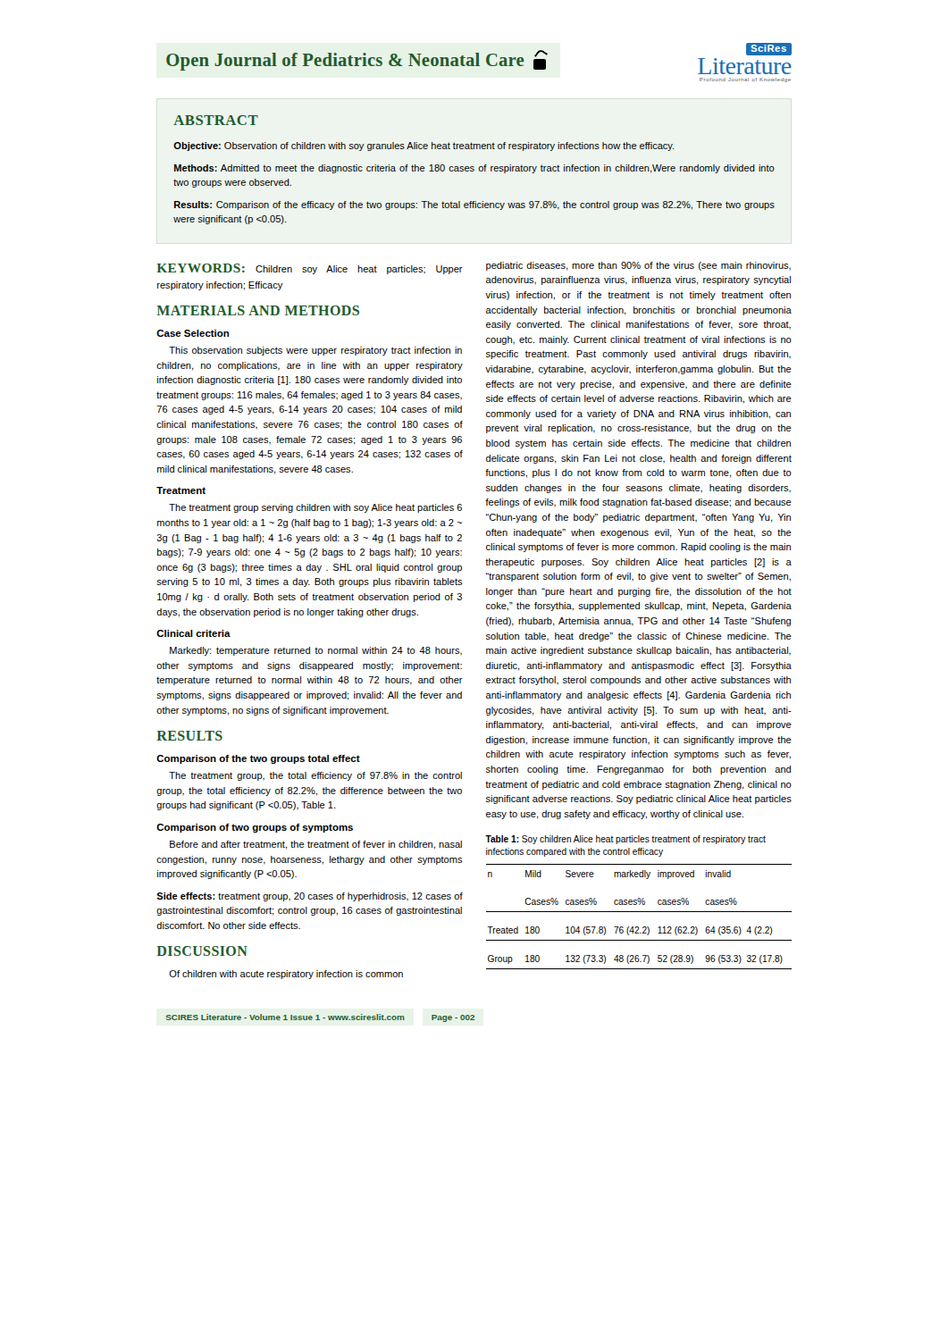Open Journal of Pediatrics & Neonatal Care
SciRes
Literature
Profound Journal of Knowledge
ABSTRACT
Objective: Observation of children with soy granules Alice heat treatment of respiratory infections how the efficacy.
Methods: Admitted to meet the diagnostic criteria of the 180 cases of respiratory tract infection in children,Were randomly divided into two groups were observed.
Results: Comparison of the efficacy of the two groups: The total efficiency was 97.8%, the control group was 82.2%, There two groups were significant (p <0.05).
KEYWORDS: Children soy Alice heat particles; Upper respiratory infection; Efficacy
MATERIALS AND METHODS
Case Selection
This observation subjects were upper respiratory tract infection in children, no complications, are in line with an upper respiratory infection diagnostic criteria [1]. 180 cases were randomly divided into treatment groups: 116 males, 64 females; aged 1 to 3 years 84 cases, 76 cases aged 4-5 years, 6-14 years 20 cases; 104 cases of mild clinical manifestations, severe 76 cases; the control 180 cases of groups: male 108 cases, female 72 cases; aged 1 to 3 years 96 cases, 60 cases aged 4-5 years, 6-14 years 24 cases; 132 cases of mild clinical manifestations, severe 48 cases.
Treatment
The treatment group serving children with soy Alice heat particles 6 months to 1 year old: a 1 ~ 2g (half bag to 1 bag); 1-3 years old: a 2 ~ 3g (1 Bag - 1 bag half); 4 1-6 years old: a 3 ~ 4g (1 bags half to 2 bags); 7-9 years old: one 4 ~ 5g (2 bags to 2 bags half); 10 years: once 6g (3 bags); three times a day . SHL oral liquid control group serving 5 to 10 ml, 3 times a day. Both groups plus ribavirin tablets 10mg / kg · d orally. Both sets of treatment observation period of 3 days, the observation period is no longer taking other drugs.
Clinical criteria
Markedly: temperature returned to normal within 24 to 48 hours, other symptoms and signs disappeared mostly; improvement: temperature returned to normal within 48 to 72 hours, and other symptoms, signs disappeared or improved; invalid: All the fever and other symptoms, no signs of significant improvement.
RESULTS
Comparison of the two groups total effect
The treatment group, the total efficiency of 97.8% in the control group, the total efficiency of 82.2%, the difference between the two groups had significant (P <0.05), Table 1.
Comparison of two groups of symptoms
Before and after treatment, the treatment of fever in children, nasal congestion, runny nose, hoarseness, lethargy and other symptoms improved significantly (P <0.05).
Side effects: treatment group, 20 cases of hyperhidrosis, 12 cases of gastrointestinal discomfort; control group, 16 cases of gastrointestinal discomfort. No other side effects.
DISCUSSION
Of children with acute respiratory infection is common
pediatric diseases, more than 90% of the virus (see main rhinovirus, adenovirus, parainfluenza virus, influenza virus, respiratory syncytial virus) infection, or if the treatment is not timely treatment often accidentally bacterial infection, bronchitis or bronchial pneumonia easily converted. The clinical manifestations of fever, sore throat, cough, etc. mainly. Current clinical treatment of viral infections is no specific treatment. Past commonly used antiviral drugs ribavirin, vidarabine, cytarabine, acyclovir, interferon,gamma globulin. But the effects are not very precise, and expensive, and there are definite side effects of certain level of adverse reactions. Ribavirin, which are commonly used for a variety of DNA and RNA virus inhibition, can prevent viral replication, no cross-resistance, but the drug on the blood system has certain side effects. The medicine that children delicate organs, skin Fan Lei not close, health and foreign different functions, plus I do not know from cold to warm tone, often due to sudden changes in the four seasons climate, heating disorders, feelings of evils, milk food stagnation fat-based disease; and because “Chun-yang of the body” pediatric department, “often Yang Yu, Yin often inadequate” when exogenous evil, Yun of the heat, so the clinical symptoms of fever is more common. Rapid cooling is the main therapeutic purposes. Soy children Alice heat particles [2] is a “transparent solution form of evil, to give vent to swelter” of Semen, longer than “pure heart and purging fire, the dissolution of the hot coke,” the forsythia, supplemented skullcap, mint, Nepeta, Gardenia (fried), rhubarb, Artemisia annua, TPG and other 14 Taste “Shufeng solution table, heat dredge” the classic of Chinese medicine. The main active ingredient substance skullcap baicalin, has antibacterial, diuretic, anti-inflammatory and antispasmodic effect [3]. Forsythia extract forsythol, sterol compounds and other active substances with anti-inflammatory and analgesic effects [4]. Gardenia Gardenia rich glycosides, have antiviral activity [5]. To sum up with heat, anti-inflammatory, anti-bacterial, anti-viral effects, and can improve digestion, increase immune function, it can significantly improve the children with acute respiratory infection symptoms such as fever, shorten cooling time. Fengreganmao for both prevention and treatment of pediatric and cold embrace stagnation Zheng, clinical no significant adverse reactions. Soy pediatric clinical Alice heat particles easy to use, drug safety and efficacy, worthy of clinical use.
Table 1: Soy children Alice heat particles treatment of respiratory tract infections compared with the control efficacy
| n | Mild | Severe | markedly | improved | invalid |
| | Cases% | cases% | cases% | cases% | cases% |
| Treated | 180 | 104 (57.8) | 76 (42.2) | 112 (62.2) | 64 (35.6) 4 (2.2) |
| Group | 180 | 132 (73.3) | 48 (26.7) | 52 (28.9) | 96 (53.3) 32 (17.8) |
SCIRES Literature - Volume 1 Issue 1 - www.scireslit.com
Page - 002